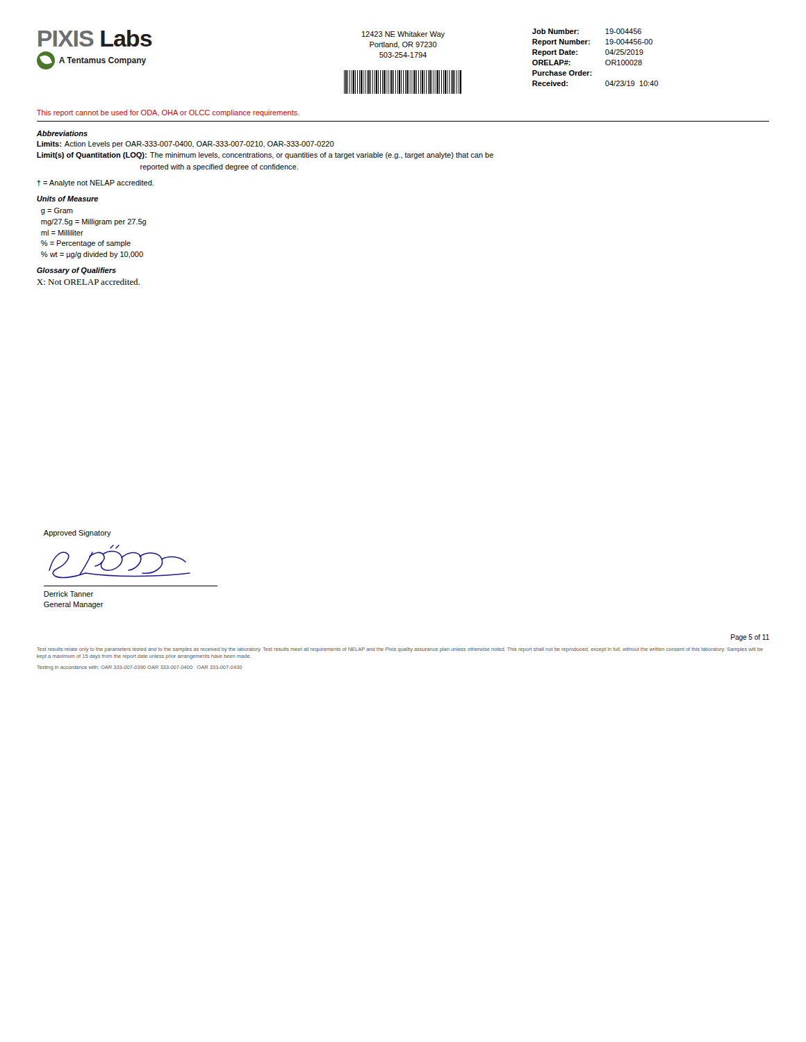PIXIS Labs
A Tentamus Company
12423 NE Whitaker Way
Portland, OR 97230
503-254-1794
Job Number: 19-004456
Report Number: 19-004456-00
Report Date: 04/25/2019
ORELAP#: OR100028
Purchase Order:
Received: 04/23/19 10:40
This report cannot be used for ODA, OHA or OLCC compliance requirements.
Abbreviations
Limits: Action Levels per OAR-333-007-0400, OAR-333-007-0210, OAR-333-007-0220
Limit(s) of Quantitation (LOQ): The minimum levels, concentrations, or quantities of a target variable (e.g., target analyte) that can be
reported with a specified degree of confidence.
† = Analyte not NELAP accredited.
Units of Measure
g = Gram
mg/27.5g = Milligram per 27.5g
ml = Milliliter
% = Percentage of sample
% wt = µg/g divided by 10,000
Glossary of Qualifiers
X: Not ORELAP accredited.
Approved Signatory
Derrick Tanner
General Manager
Page 5 of 11
Test results relate only to the parameters tested and to the samples as received by the laboratory. Test results meet all requirements of NELAP and the Pixis quality assurance plan unless otherwise noted. This report shall not be reproduced, except in full, without the written consent of this laboratory. Samples will be kept a maximum of 15 days from the report date unless prior arrangements have been made.
Testing in accordance with: OAR 333-007-0390 OAR 333-007-0400 OAR 333-007-0430